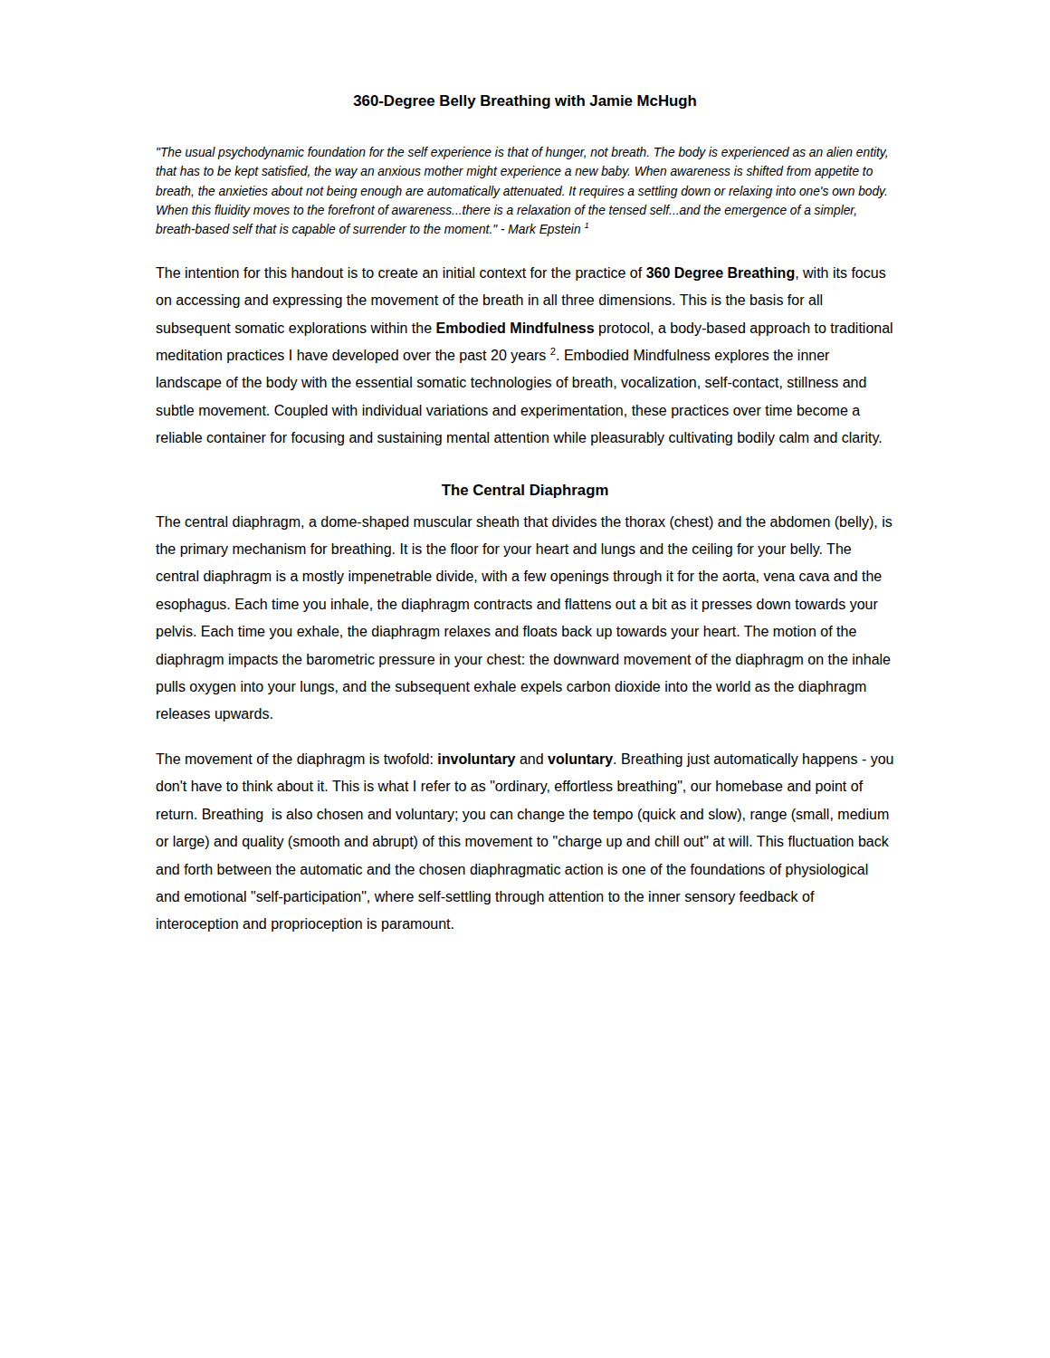360-Degree Belly Breathing with Jamie McHugh
"The usual psychodynamic foundation for the self experience is that of hunger, not breath. The body is experienced as an alien entity, that has to be kept satisfied, the way an anxious mother might experience a new baby. When awareness is shifted from appetite to breath, the anxieties about not being enough are automatically attenuated. It requires a settling down or relaxing into one's own body. When this fluidity moves to the forefront of awareness...there is a relaxation of the tensed self...and the emergence of a simpler, breath-based self that is capable of surrender to the moment." - Mark Epstein 1
The intention for this handout is to create an initial context for the practice of 360 Degree Breathing, with its focus on accessing and expressing the movement of the breath in all three dimensions. This is the basis for all subsequent somatic explorations within the Embodied Mindfulness protocol, a body-based approach to traditional meditation practices I have developed over the past 20 years 2. Embodied Mindfulness explores the inner landscape of the body with the essential somatic technologies of breath, vocalization, self-contact, stillness and subtle movement. Coupled with individual variations and experimentation, these practices over time become a reliable container for focusing and sustaining mental attention while pleasurably cultivating bodily calm and clarity.
The Central Diaphragm
The central diaphragm, a dome-shaped muscular sheath that divides the thorax (chest) and the abdomen (belly), is the primary mechanism for breathing. It is the floor for your heart and lungs and the ceiling for your belly. The central diaphragm is a mostly impenetrable divide, with a few openings through it for the aorta, vena cava and the esophagus. Each time you inhale, the diaphragm contracts and flattens out a bit as it presses down towards your pelvis. Each time you exhale, the diaphragm relaxes and floats back up towards your heart. The motion of the diaphragm impacts the barometric pressure in your chest: the downward movement of the diaphragm on the inhale pulls oxygen into your lungs, and the subsequent exhale expels carbon dioxide into the world as the diaphragm releases upwards.
The movement of the diaphragm is twofold: involuntary and voluntary. Breathing just automatically happens - you don't have to think about it. This is what I refer to as "ordinary, effortless breathing", our homebase and point of return. Breathing is also chosen and voluntary; you can change the tempo (quick and slow), range (small, medium or large) and quality (smooth and abrupt) of this movement to "charge up and chill out" at will. This fluctuation back and forth between the automatic and the chosen diaphragmatic action is one of the foundations of physiological and emotional "self-participation", where self-settling through attention to the inner sensory feedback of interoception and proprioception is paramount.